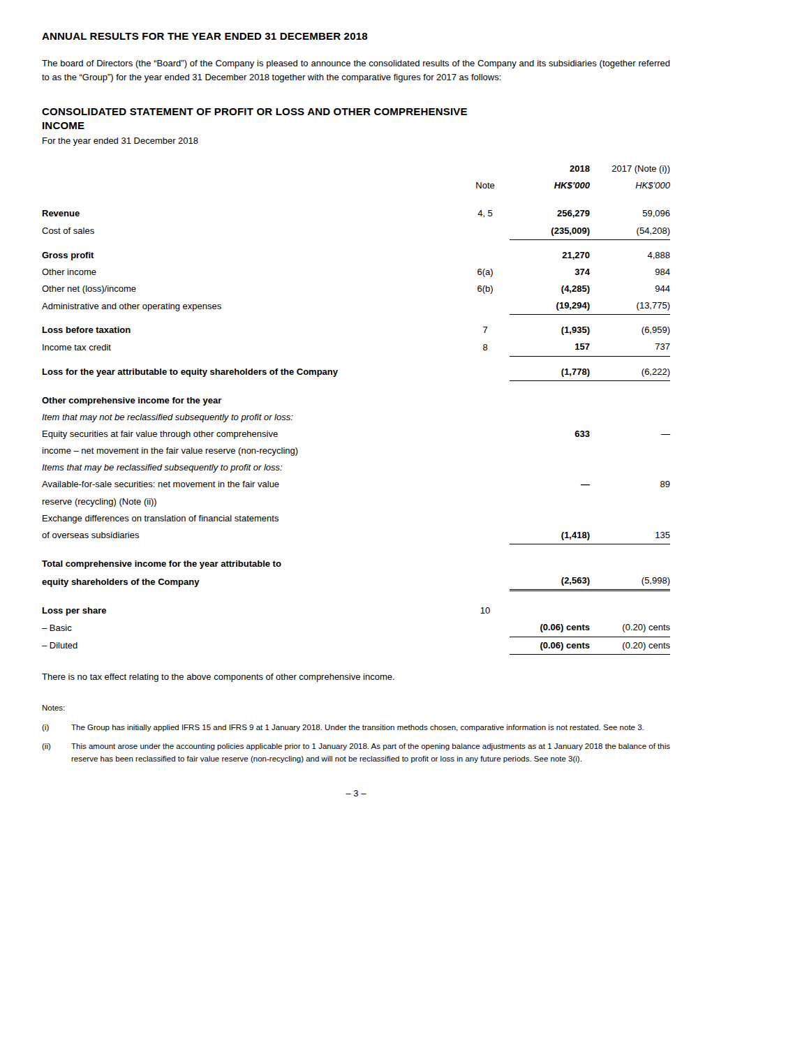ANNUAL RESULTS FOR THE YEAR ENDED 31 DECEMBER 2018
The board of Directors (the “Board”) of the Company is pleased to announce the consolidated results of the Company and its subsidiaries (together referred to as the “Group”) for the year ended 31 December 2018 together with the comparative figures for 2017 as follows:
CONSOLIDATED STATEMENT OF PROFIT OR LOSS AND OTHER COMPREHENSIVE
INCOME
For the year ended 31 December 2018
| | | 2018 | 2017 (Note (i)) |
| | Note | HK$’000 | HK$’000 |
| Revenue | 4, 5 | 256,279 | 59,096 |
| Cost of sales | | (235,009) | (54,208) |
| Gross profit | | 21,270 | 4,888 |
| Other income | 6(a) | 374 | 984 |
| Other net (loss)/income | 6(b) | (4,285) | 944 |
| Administrative and other operating expenses | | (19,294) | (13,775) |
| Loss before taxation | 7 | (1,935) | (6,959) |
| Income tax credit | 8 | 157 | 737 |
| Loss for the year attributable to equity shareholders of the Company | | (1,778) | (6,222) |
| Other comprehensive income for the year | | | |
| Item that may not be reclassified subsequently to profit or loss: | | | |
| Equity securities at fair value through other comprehensive | | 633 | — |
| income – net movement in the fair value reserve (non-recycling) | | | |
| Items that may be reclassified subsequently to profit or loss: | | | |
| Available-for-sale securities: net movement in the fair value | | — | 89 |
| reserve (recycling) (Note (ii)) | | | |
| Exchange differences on translation of financial statements | | | |
| of overseas subsidiaries | | (1,418) | 135 |
| Total comprehensive income for the year attributable to | | | |
| equity shareholders of the Company | | (2,563) | (5,998) |
| Loss per share | 10 | | |
| – Basic | | (0.06) cents | (0.20) cents |
| – Diluted | | (0.06) cents | (0.20) cents |
There is no tax effect relating to the above components of other comprehensive income.
Notes:
(i)
The Group has initially applied IFRS 15 and IFRS 9 at 1 January 2018. Under the transition methods chosen, comparative information is not restated. See note 3.
(ii)
This amount arose under the accounting policies applicable prior to 1 January 2018. As part of the opening balance adjustments as at 1 January 2018 the balance of this reserve has been reclassified to fair value reserve (non-recycling) and will not be reclassified to profit or loss in any future periods. See note 3(i).
– 3 –